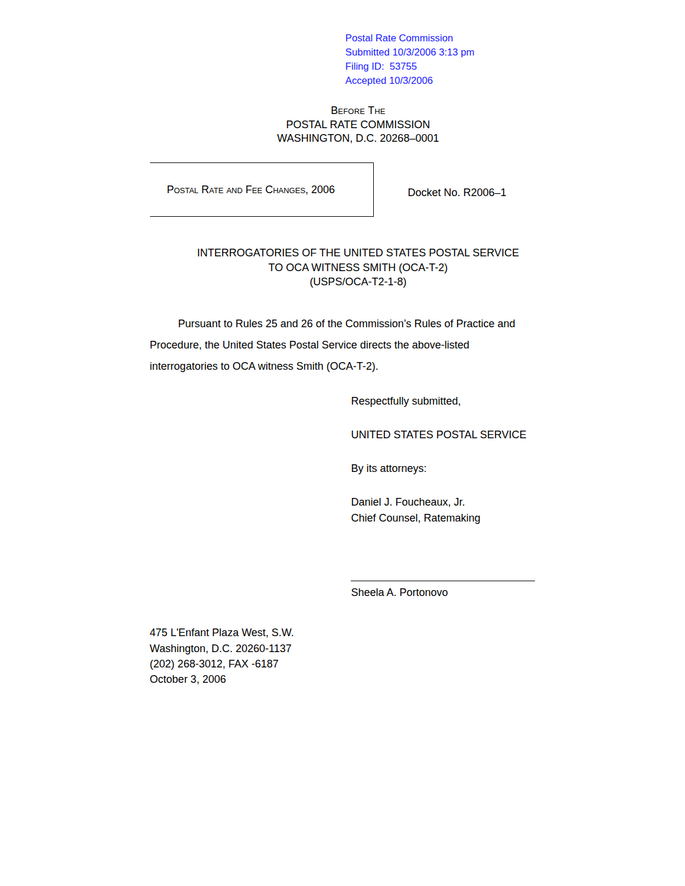Postal Rate Commission
Submitted 10/3/2006 3:13 pm
Filing ID: 53755
Accepted 10/3/2006
Before The
POSTAL RATE COMMISSION
WASHINGTON, D.C. 20268–0001
Postal Rate and Fee Changes, 2006
Docket No. R2006–1
INTERROGATORIES OF THE UNITED STATES POSTAL SERVICE
TO OCA WITNESS SMITH (OCA-T-2)
(USPS/OCA-T2-1-8)
Pursuant to Rules 25 and 26 of the Commission’s Rules of Practice and Procedure, the United States Postal Service directs the above-listed interrogatories to OCA witness Smith (OCA-T-2).
Respectfully submitted,
UNITED STATES POSTAL SERVICE
By its attorneys:
Daniel J. Foucheaux, Jr.
Chief Counsel, Ratemaking
Sheela A. Portonovo
475 L'Enfant Plaza West, S.W.
Washington, D.C. 20260-1137
(202) 268-3012, FAX -6187
October 3, 2006